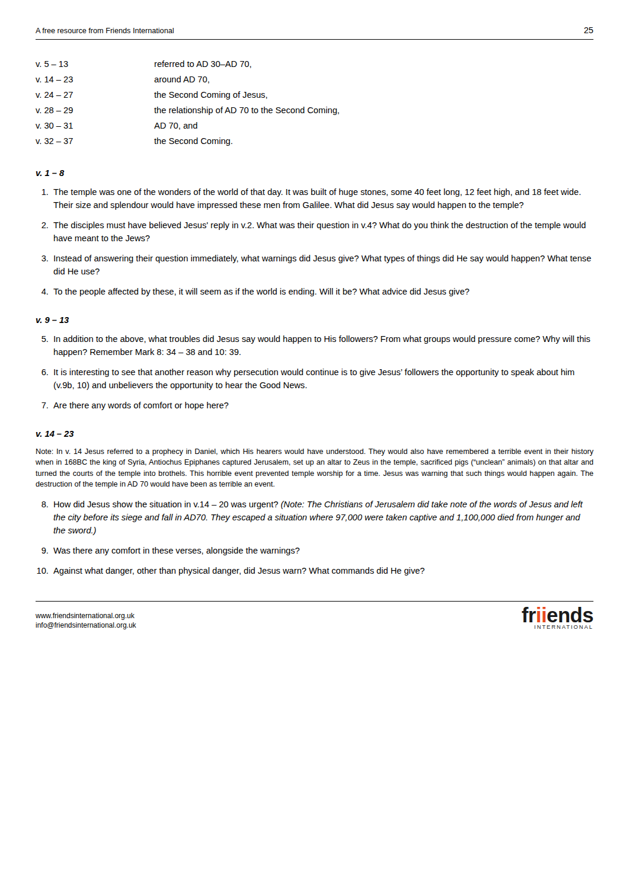A free resource from Friends International 25
| v. 5 – 13 | referred to AD 30–AD 70, |
| v. 14 – 23 | around AD 70, |
| v. 24 – 27 | the Second Coming of Jesus, |
| v. 28 – 29 | the relationship of AD 70 to the Second Coming, |
| v. 30 – 31 | AD 70, and |
| v. 32 – 37 | the Second Coming. |
v. 1 – 8
The temple was one of the wonders of the world of that day. It was built of huge stones, some 40 feet long, 12 feet high, and 18 feet wide. Their size and splendour would have impressed these men from Galilee. What did Jesus say would happen to the temple?
The disciples must have believed Jesus' reply in v.2. What was their question in v.4? What do you think the destruction of the temple would have meant to the Jews?
Instead of answering their question immediately, what warnings did Jesus give? What types of things did He say would happen? What tense did He use?
To the people affected by these, it will seem as if the world is ending. Will it be? What advice did Jesus give?
v. 9 – 13
In addition to the above, what troubles did Jesus say would happen to His followers? From what groups would pressure come? Why will this happen? Remember Mark 8: 34 – 38 and 10: 39.
It is interesting to see that another reason why persecution would continue is to give Jesus’ followers the opportunity to speak about him (v.9b, 10) and unbelievers the opportunity to hear the Good News.
Are there any words of comfort or hope here?
v. 14 – 23
Note: In v. 14 Jesus referred to a prophecy in Daniel, which His hearers would have understood. They would also have remembered a terrible event in their history when in 168BC the king of Syria, Antiochus Epiphanes captured Jerusalem, set up an altar to Zeus in the temple, sacrificed pigs (“unclean” animals) on that altar and turned the courts of the temple into brothels. This horrible event prevented temple worship for a time. Jesus was warning that such things would happen again. The destruction of the temple in AD 70 would have been as terrible an event.
How did Jesus show the situation in v.14 – 20 was urgent? (Note: The Christians of Jerusalem did take note of the words of Jesus and left the city before its siege and fall in AD70. They escaped a situation where 97,000 were taken captive and 1,100,000 died from hunger and the sword.)
Was there any comfort in these verses, alongside the warnings?
Against what danger, other than physical danger, did Jesus warn? What commands did He give?
www.friendsinternational.org.uk
info@friendsinternational.org.uk
friiends
INTERNATIONAL